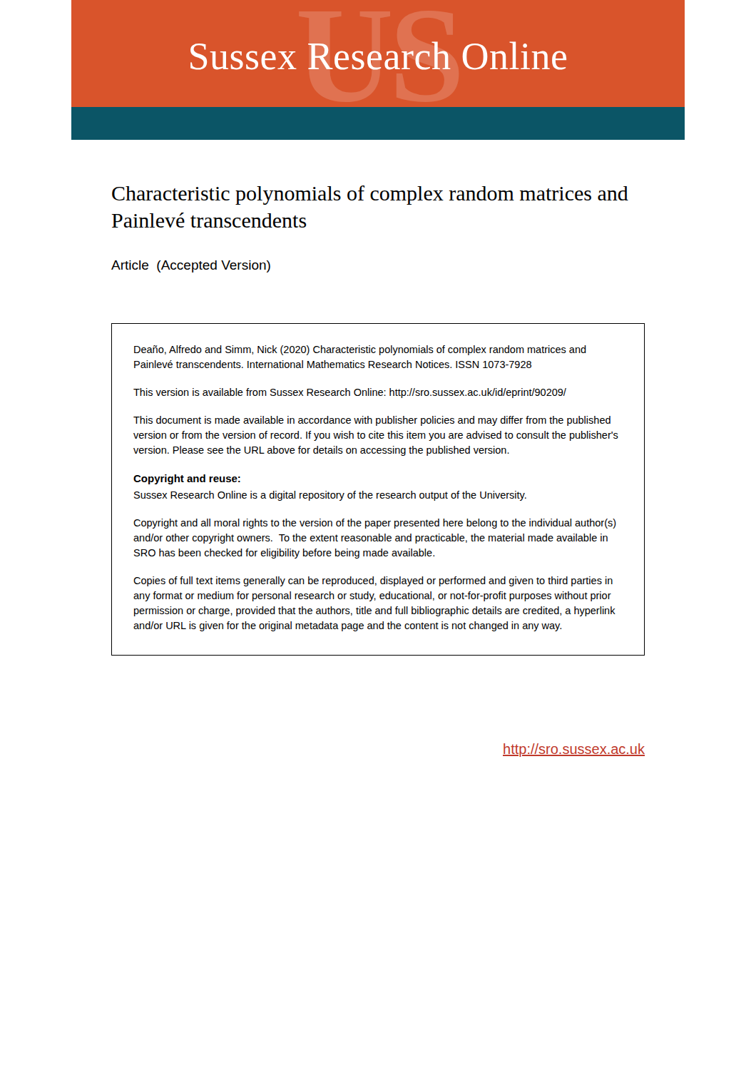US
Sussex Research Online
Characteristic polynomials of complex random matrices and Painlevé transcendents
Article (Accepted Version)
Deaño, Alfredo and Simm, Nick (2020) Characteristic polynomials of complex random matrices and Painlevé transcendents. International Mathematics Research Notices. ISSN 1073-7928
This version is available from Sussex Research Online: http://sro.sussex.ac.uk/id/eprint/90209/
This document is made available in accordance with publisher policies and may differ from the published version or from the version of record. If you wish to cite this item you are advised to consult the publisher's version. Please see the URL above for details on accessing the published version.
Copyright and reuse:
Sussex Research Online is a digital repository of the research output of the University.
Copyright and all moral rights to the version of the paper presented here belong to the individual author(s) and/or other copyright owners. To the extent reasonable and practicable, the material made available in SRO has been checked for eligibility before being made available.
Copies of full text items generally can be reproduced, displayed or performed and given to third parties in any format or medium for personal research or study, educational, or not-for-profit purposes without prior permission or charge, provided that the authors, title and full bibliographic details are credited, a hyperlink and/or URL is given for the original metadata page and the content is not changed in any way.
http://sro.sussex.ac.uk